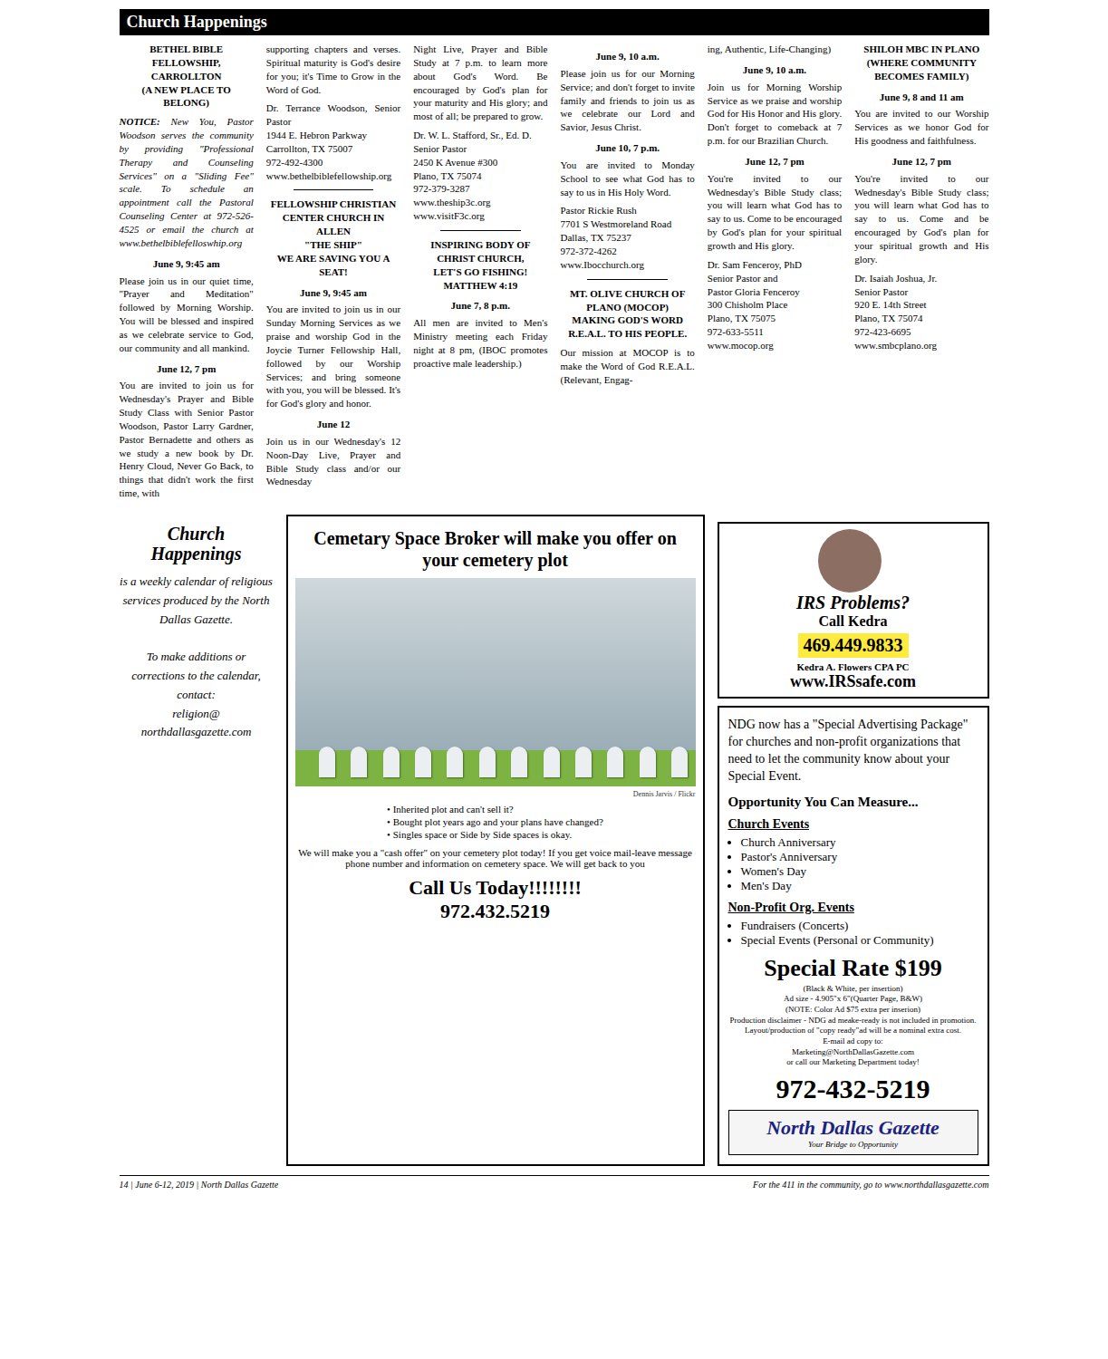Church Happenings
Bethel Bible Fellowship, Carrollton
(A New Place to Belong)
NOTICE: New You, Pastor Woodson serves the community by providing "Professional Therapy and Counseling Services" on a "Sliding Fee" scale. To schedule an appointment call the Pastoral Counseling Center at 972-526-4525 or email the church at www.bethelbiblefelloswhip.org
June 9, 9:45 am
Please join us in our quiet time, "Prayer and Meditation" followed by Morning Worship. You will be blessed and inspired as we celebrate service to God, our community and all mankind.
June 12, 7 pm
You are invited to join us for Wednesday's Prayer and Bible Study Class with Senior Pastor Woodson, Pastor Larry Gardner, Pastor Bernadette and others as we study a new book by Dr. Henry Cloud, Never Go Back, to things that didn't work the first time, with
supporting chapters and verses. Spiritual maturity is God's desire for you; it's Time to Grow in the Word of God.
Dr. Terrance Woodson, Senior Pastor
1944 E. Hebron Parkway
Carrollton, TX 75007
972-492-4300
www.bethelbiblefellowship.org
Fellowship Christian Center Church in Allen
"The Ship"
We are Saving You a Seat!
June 9, 9:45 am
You are invited to join us in our Sunday Morning Services as we praise and worship God in the Joycie Turner Fellowship Hall, followed by our Worship Services; and bring someone with you, you will be blessed. It's for God's glory and honor.
June 12
Join us in our Wednesday's 12 Noon-Day Live, Prayer and Bible Study class and/or our Wednesday
Night Live, Prayer and Bible Study at 7 p.m. to learn more about God's Word. Be encouraged by God's plan for your maturity and His glory; and most of all; be prepared to grow.
Dr. W. L. Stafford, Sr., Ed. D.
Senior Pastor
2450 K Avenue #300
Plano, TX 75074
972-379-3287
www.theship3c.org
www.visitF3c.org
Inspiring Body of Christ Church,
Let's Go Fishing!
MATTHEW 4:19
June 7, 8 p.m.
All men are invited to Men's Ministry meeting each Friday night at 8 pm, (IBOC promotes proactive male leadership.)
June 9, 10 a.m.
Please join us for our Morning Service; and don't forget to invite family and friends to join us as we celebrate our Lord and Savior, Jesus Christ.
June 10, 7 p.m.
You are invited to Monday School to see what God has to say to us in His Holy Word.
Pastor Rickie Rush
7701 S Westmoreland Road
Dallas, TX 75237
972-372-4262
www.Ibocchurch.org
Mt. Olive Church of Plano (MOCOP)
Making God's Word R.E.A.L. to His People.
Our mission at MOCOP is to make the Word of God R.E.A.L. (Relevant, Engag-
ing, Authentic, Life-Changing)
June 9, 10 a.m.
Join us for Morning Worship Service as we praise and worship God for His Honor and His glory. Don't forget to comeback at 7 p.m. for our Brazilian Church.
June 12, 7 pm
You're invited to our Wednesday's Bible Study class; you will learn what God has to say to us. Come to be encouraged by God's plan for your spiritual growth and His glory.
Dr. Sam Fenceroy, PhD
Senior Pastor and
Pastor Gloria Fenceroy
300 Chisholm Place
Plano, TX 75075
972-633-5511
www.mocop.org
Shiloh MBC in Plano (Where Community Becomes Family)
June 9, 8 and 11 am
You are invited to our Worship Services as we honor God for His goodness and faithfulness.
June 12, 7 pm
You're invited to our Wednesday's Bible Study class; you will learn what God has to say to us. Come and be encouraged by God's plan for your spiritual growth and His glory.
Dr. Isaiah Joshua, Jr.
Senior Pastor
920 E. 14th Street
Plano, TX 75074
972-423-6695
www.smbcplano.org
Church
Happenings
is a weekly calendar of religious services produced by the North Dallas Gazette.
To make additions or corrections to the calendar, contact:
religion@ northdallasgazette.com
Cemetary Space Broker will make you offer on your cemetery plot
Dennis Jarvis / Flickr
• Inherited plot and can't sell it?
• Bought plot years ago and your plans have changed?
• Singles space or Side by Side spaces is okay.
We will make you a "cash offer" on your cemetery plot today! If you get voice mail-leave message phone number and information on cemetery space. We will get back to you
Call Us Today!!!!!!!!
972.432.5219
IRS Problems?
Call Kedra
469.449.9833
Kedra A. Flowers CPA PC
www.IRSsafe.com
NDG now has a "Special Advertising Package" for churches and non-profit organizations that need to let the community know about your Special Event.
Opportunity You Can Measure...
Church Events
Church Anniversary
Pastor's Anniversary
Women's Day
Men's Day
Non-Profit Org. Events
Fundraisers (Concerts)
Special Events (Personal or Community)
Special Rate $199
(Black & White, per insertion)
Ad size - 4.905"x 6"(Quarter Page, B&W)
(NOTE: Color Ad $75 extra per inserion)
Production disclaimer - NDG ad meake-ready is not included in promotion.
Layout/production of "copy ready"ad will be a nominal extra cost.
E-mail ad copy to:
Marketing@NorthDallasGazette.com
or call our Marketing Department today!
972-432-5219
North Dallas Gazette
Your Bridge to Opportunity
14 | June 6-12, 2019 | North Dallas Gazette
For the 411 in the community, go to www.northdallasgazette.com